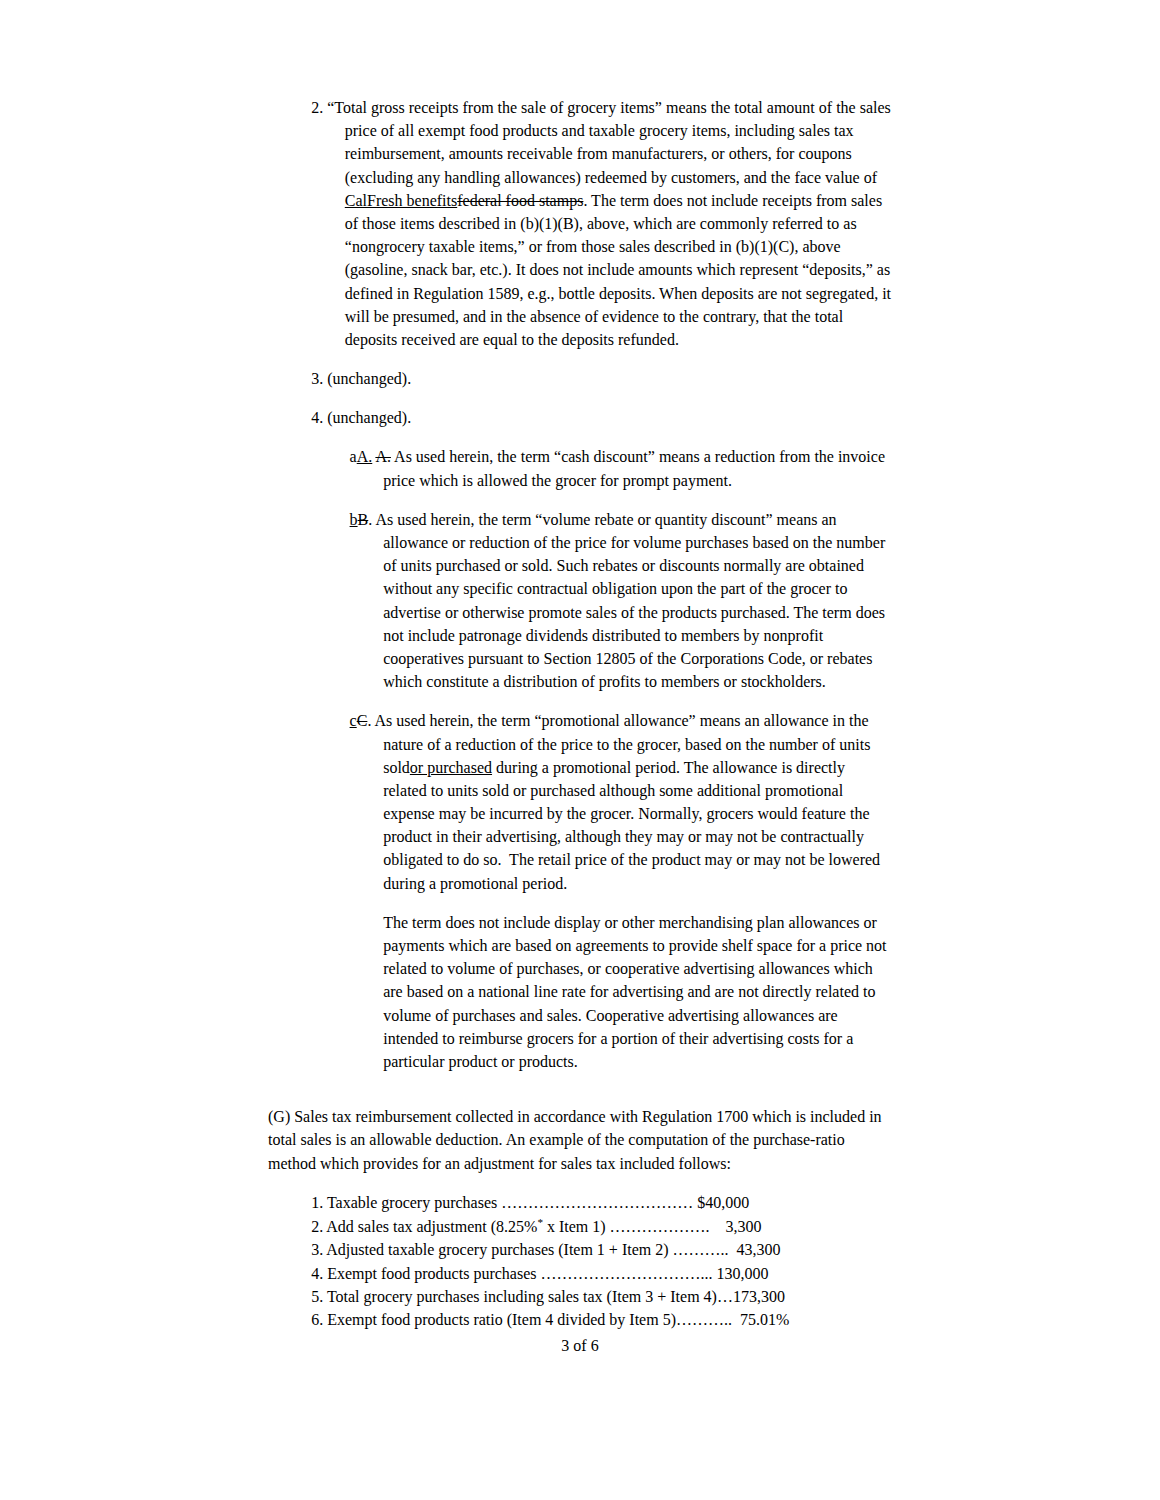2. “Total gross receipts from the sale of grocery items” means the total amount of the sales price of all exempt food products and taxable grocery items, including sales tax reimbursement, amounts receivable from manufacturers, or others, for coupons (excluding any handling allowances) redeemed by customers, and the face value of CalFresh benefits federal food stamps. The term does not include receipts from sales of those items described in (b)(1)(B), above, which are commonly referred to as “nongrocery taxable items,” or from those sales described in (b)(1)(C), above (gasoline, snack bar, etc.). It does not include amounts which represent “deposits,” as defined in Regulation 1589, e.g., bottle deposits. When deposits are not segregated, it will be presumed, and in the absence of evidence to the contrary, that the total deposits received are equal to the deposits refunded.
3. (unchanged).
4. (unchanged).
aA. A. As used herein, the term “cash discount” means a reduction from the invoice price which is allowed the grocer for prompt payment.
bB. As used herein, the term “volume rebate or quantity discount” means an allowance or reduction of the price for volume purchases based on the number of units purchased or sold. Such rebates or discounts normally are obtained without any specific contractual obligation upon the part of the grocer to advertise or otherwise promote sales of the products purchased. The term does not include patronage dividends distributed to members by nonprofit cooperatives pursuant to Section 12805 of the Corporations Code, or rebates which constitute a distribution of profits to members or stockholders.
cC. As used herein, the term “promotional allowance” means an allowance in the nature of a reduction of the price to the grocer, based on the number of units soldor purchased during a promotional period. The allowance is directly related to units sold or purchased although some additional promotional expense may be incurred by the grocer. Normally, grocers would feature the product in their advertising, although they may or may not be contractually obligated to do so. The retail price of the product may or may not be lowered during a promotional period.
The term does not include display or other merchandising plan allowances or payments which are based on agreements to provide shelf space for a price not related to volume of purchases, or cooperative advertising allowances which are based on a national line rate for advertising and are not directly related to volume of purchases and sales. Cooperative advertising allowances are intended to reimburse grocers for a portion of their advertising costs for a particular product or products.
(G) Sales tax reimbursement collected in accordance with Regulation 1700 which is included in total sales is an allowable deduction. An example of the computation of the purchase-ratio method which provides for an adjustment for sales tax included follows:
1. Taxable grocery purchases ……………………………… $40,000
2. Add sales tax adjustment (8.25%* x Item 1) ………………. 3,300
3. Adjusted taxable grocery purchases (Item 1 + Item 2) ……….. 43,300
4. Exempt food products purchases …………………………... 130,000
5. Total grocery purchases including sales tax (Item 3 + Item 4)…173,300
6. Exempt food products ratio (Item 4 divided by Item 5)……….. 75.01%
3 of 6